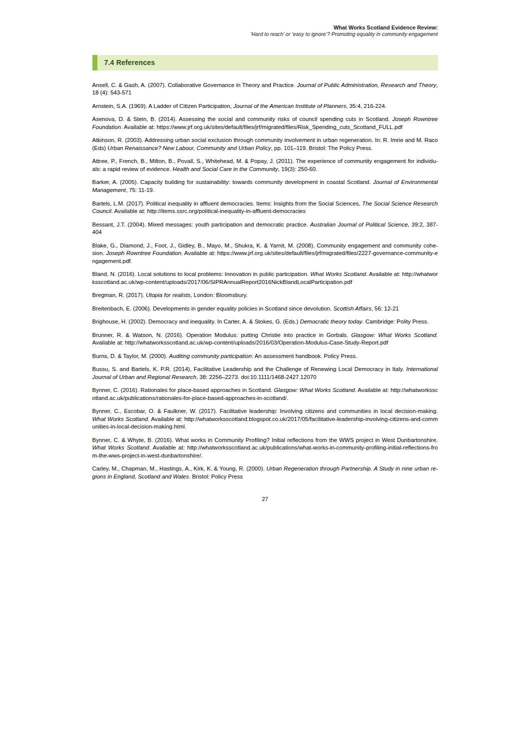What Works Scotland Evidence Review:
‘Hard to reach’ or ‘easy to ignore’? Promoting equality in community engagement
7.4 References
Ansell, C. & Gash, A. (2007). Collaborative Governance in Theory and Practice. Journal of Public Administration, Research and Theory, 18 (4): 543-571
Arnstein, S.A. (1969). A Ladder of Citizen Participation, Journal of the American Institute of Planners, 35:4, 216-224.
Asenova, D. & Stein, B. (2014). Assessing the social and community risks of council spending cuts in Scotland. Joseph Rowntree Foundation. Available at: https://www.jrf.org.uk/sites/default/files/jrf/migrated/files/Risk_Spending_cuts_Scotland_FULL.pdf
Atkinson, R. (2003). Addressing urban social exclusion through community involvement in urban regeneration. In: R. Imrie and M. Raco (Eds) Urban Renaissance? New Labour, Community and Urban Policy, pp. 101–119. Bristol: The Policy Press.
Attree, P., French, B., Milton, B., Povall, S., Whitehead, M. & Popay, J. (2011). The experience of community engagement for individuals: a rapid review of evidence. Health and Social Care in the Community, 19(3): 250-60.
Barker, A. (2005). Capacity building for sustainability: towards community development in coastal Scotland. Journal of Environmental Management, 75: 11-19.
Bartels, L.M. (2017). Political inequality in affluent democracies. Items: Insights from the Social Sciences, The Social Science Research Council. Available at: http://items.ssrc.org/political-inequality-in-affluent-democracies
Bessant, J.T. (2004). Mixed messages: youth participation and democratic practice. Australian Journal of Political Science, 39:2, 387-404
Blake, G., Diamond, J., Foot, J., Gidley, B., Mayo, M., Shukra, K. & Yarnit, M. (2008). Community engagement and community cohesion. Joseph Rowntree Foundation. Available at: https://www.jrf.org.uk/sites/default/files/jrf/migrated/files/2227-governance-community-engagement.pdf.
Bland, N. (2016). Local solutions to local problems: Innovation in public participation. What Works Scotland. Available at: http://whatworksscotland.ac.uk/wp-content/uploads/2017/06/SIPRAnnualReport2016NickBlandLocalParticipation.pdf
Bregman, R. (2017). Utopia for realists, London: Bloomsbury.
Breitenbach, E. (2006). Developments in gender equality policies in Scotland since devolution. Scottish Affairs, 56: 12-21
Brighouse, H. (2002). Democracy and inequality. In Carter, A. & Stokes, G. (Eds.) Democratic theory today. Cambridge: Polity Press.
Brunner, R. & Watson, N. (2016). Operation Modulus: putting Christie into practice in Gorbals. Glasgow: What Works Scotland. Available at: http://whatworksscotland.ac.uk/wp-content/uploads/2016/03/Operation-Modulus-Case-Study-Report.pdf
Burns, D. & Taylor, M. (2000). Auditing community participation: An assessment handbook. Policy Press.
Bussu, S. and Bartels, K. P.R. (2014), Facilitative Leadership and the Challenge of Renewing Local Democracy in Italy. International Journal of Urban and Regional Research, 38: 2256–2273. doi:10.1111/1468-2427.12070
Bynner, C. (2016). Rationales for place-based approaches in Scotland. Glasgow: What Works Scotland. Available at: http://whatworksscotland.ac.uk/publications/rationales-for-place-based-approaches-in-scotland/.
Bynner, C., Escobar, O. & Faulkner, W. (2017). Facilitative leadership: Involving citizens and communities in local decision-making. What Works Scotland. Available at: http://whatworksscotland.blogspot.co.uk/2017/05/facilitative-leadership-involving-citizens-and-communities-in-local-decision-making.html.
Bynner, C. & Whyte, B. (2016). What works in Community Profiling? Initial reflections from the WWS project in West Dunbartonshire. What Works Scotland. Available at: http://whatworksscotland.ac.uk/publications/what-works-in-community-profiling-initial-reflections-from-the-wws-project-in-west-dunbartonshire/.
Carley, M., Chapman, M., Hastings, A., Kirk, K. & Young, R. (2000). Urban Regeneration through Partnership. A Study in nine urban regions in England, Scotland and Wales. Bristol: Policy Press
27